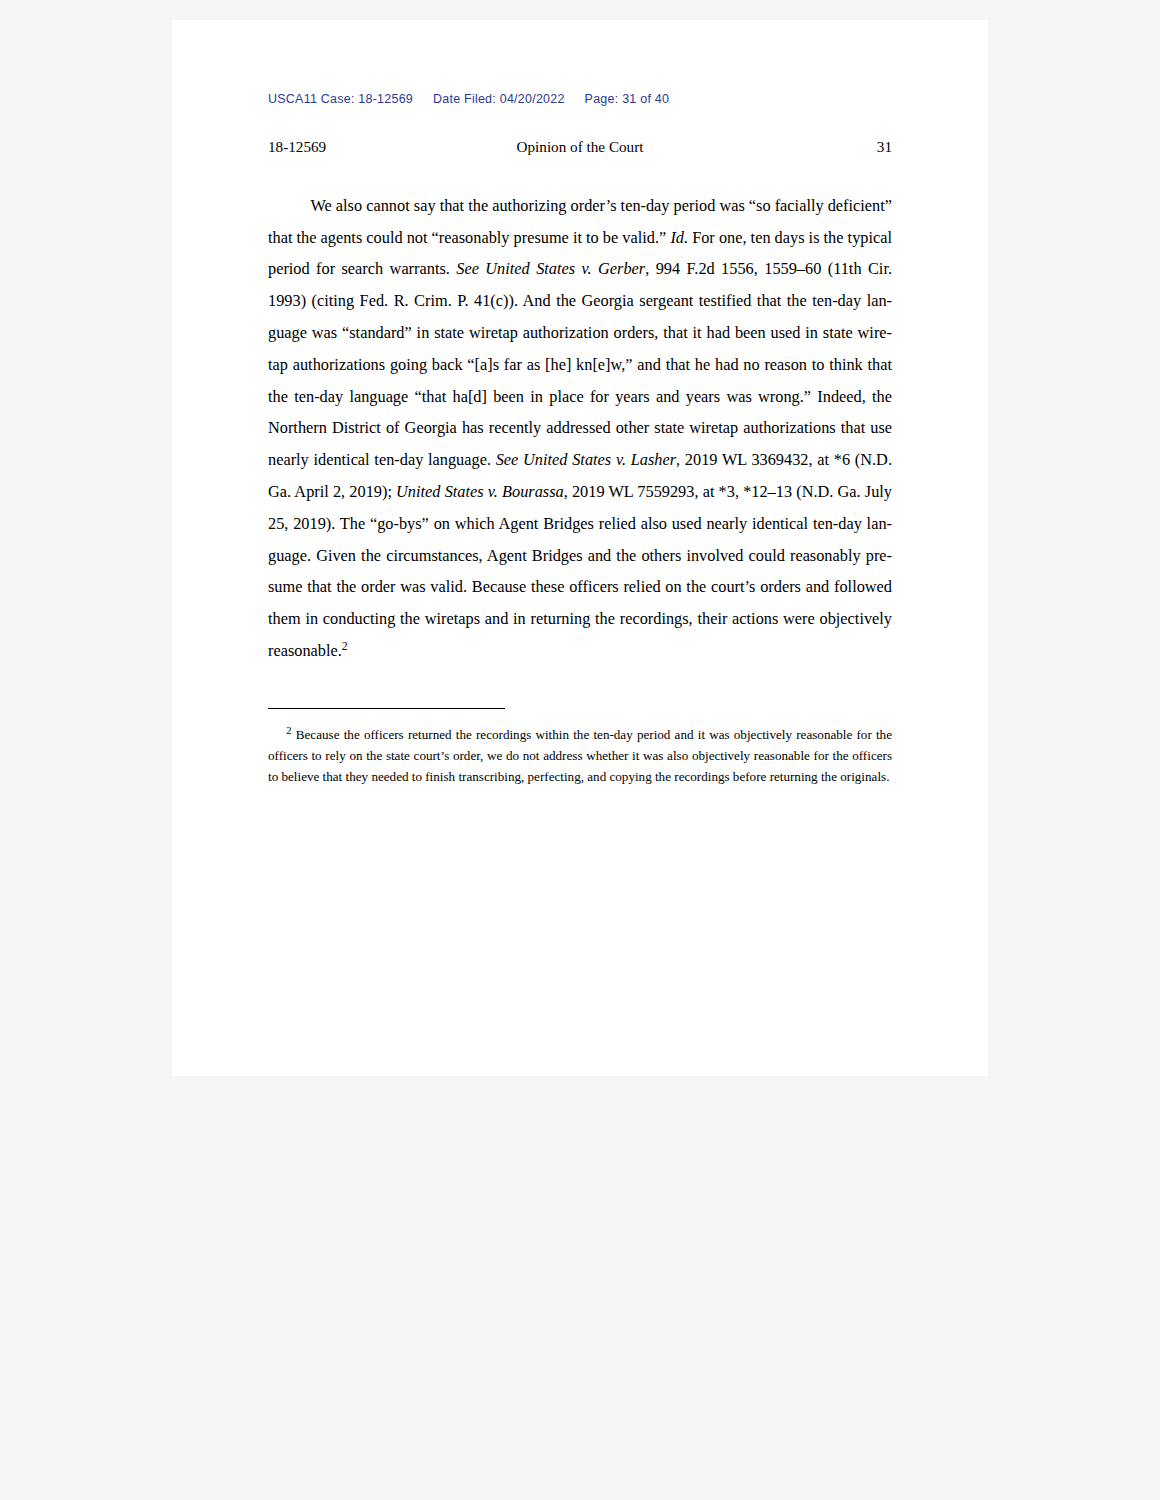USCA11 Case: 18-12569 Date Filed: 04/20/2022 Page: 31 of 40
18-12569 Opinion of the Court 31
We also cannot say that the authorizing order’s ten-day period was “so facially deficient” that the agents could not “reasonably presume it to be valid.” Id. For one, ten days is the typical period for search warrants. See United States v. Gerber, 994 F.2d 1556, 1559–60 (11th Cir. 1993) (citing Fed. R. Crim. P. 41(c)). And the Georgia sergeant testified that the ten-day language was “standard” in state wiretap authorization orders, that it had been used in state wiretap authorizations going back “[a]s far as [he] kn[e]w,” and that he had no reason to think that the ten-day language “that ha[d] been in place for years and years was wrong.” Indeed, the Northern District of Georgia has recently addressed other state wiretap authorizations that use nearly identical ten-day language. See United States v. Lasher, 2019 WL 3369432, at *6 (N.D. Ga. April 2, 2019); United States v. Bourassa, 2019 WL 7559293, at *3, *12–13 (N.D. Ga. July 25, 2019). The “go-bys” on which Agent Bridges relied also used nearly identical ten-day language. Given the circumstances, Agent Bridges and the others involved could reasonably presume that the order was valid. Because these officers relied on the court’s orders and followed them in conducting the wiretaps and in returning the recordings, their actions were objectively reasonable.2
2 Because the officers returned the recordings within the ten-day period and it was objectively reasonable for the officers to rely on the state court’s order, we do not address whether it was also objectively reasonable for the officers to believe that they needed to finish transcribing, perfecting, and copying the recordings before returning the originals.